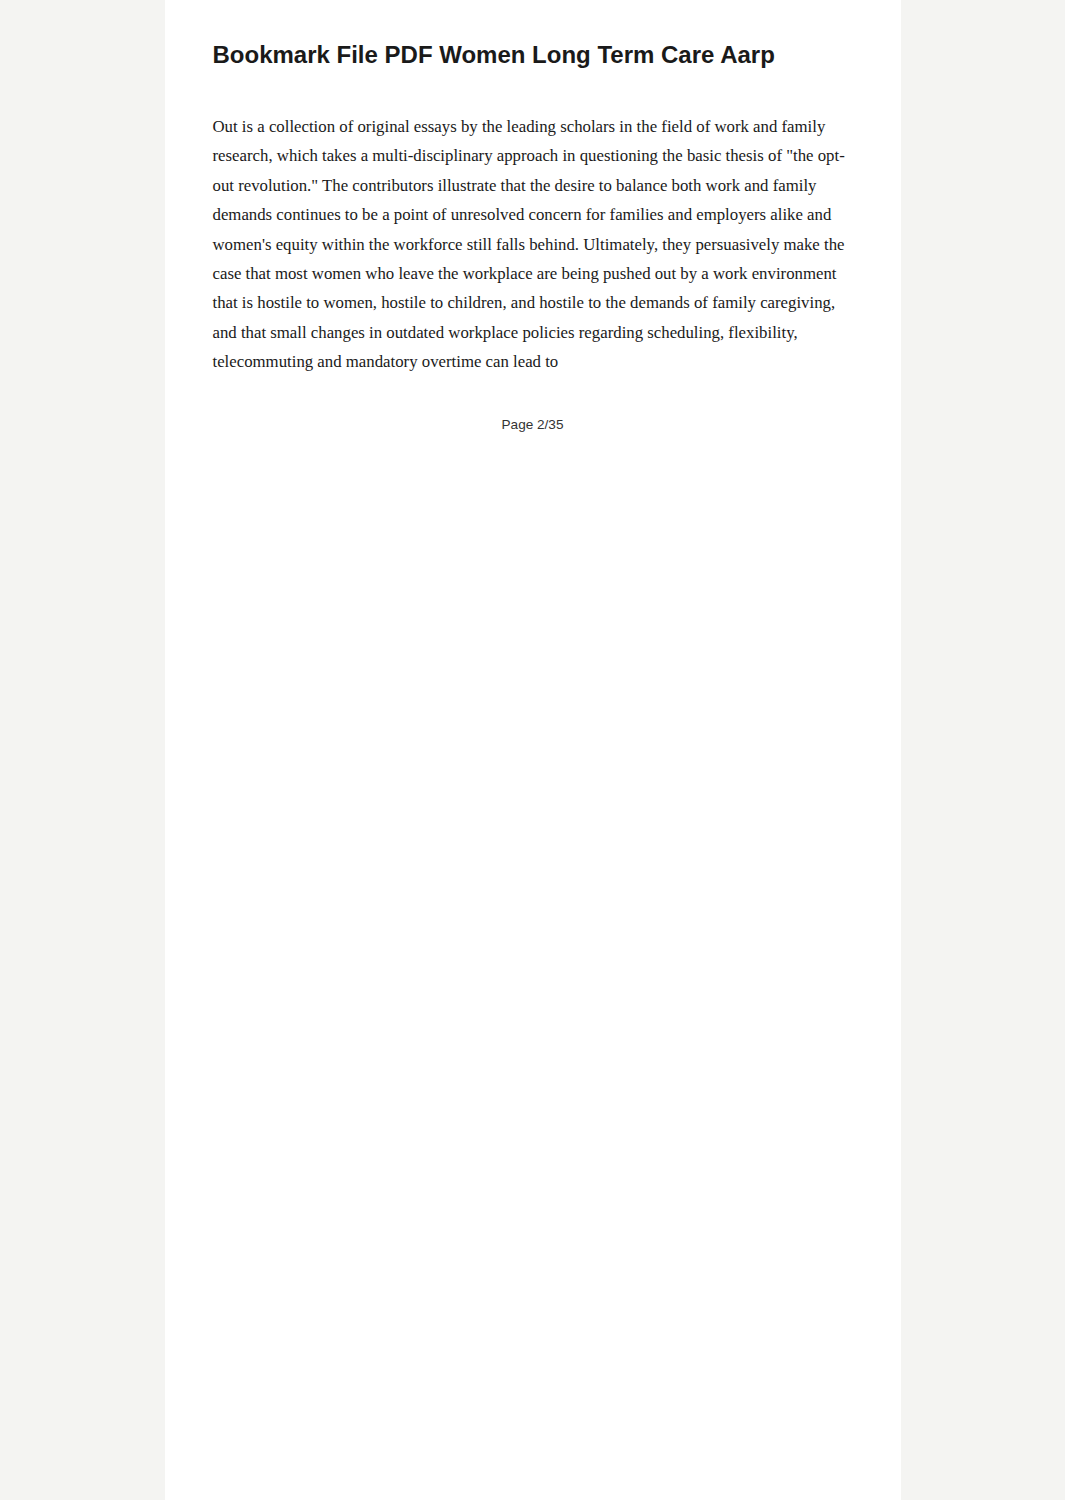Bookmark File PDF Women Long Term Care Aarp
Out is a collection of original essays by the leading scholars in the field of work and family research, which takes a multi-disciplinary approach in questioning the basic thesis of "the opt-out revolution." The contributors illustrate that the desire to balance both work and family demands continues to be a point of unresolved concern for families and employers alike and women's equity within the workforce still falls behind. Ultimately, they persuasively make the case that most women who leave the workplace are being pushed out by a work environment that is hostile to women, hostile to children, and hostile to the demands of family caregiving, and that small changes in outdated workplace policies regarding scheduling, flexibility, telecommuting and mandatory overtime can lead to
Page 2/35